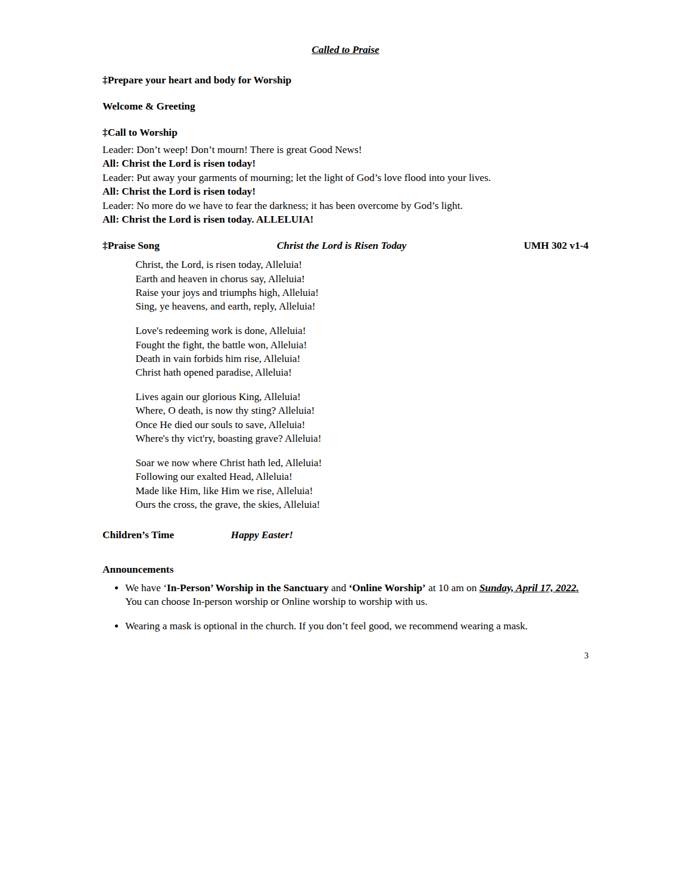Called to Praise
‡Prepare your heart and body for Worship
Welcome & Greeting
‡Call to Worship
Leader: Don’t weep! Don’t mourn! There is great Good News!
All: Christ the Lord is risen today!
Leader: Put away your garments of mourning; let the light of God’s love flood into your lives.
All: Christ the Lord is risen today!
Leader: No more do we have to fear the darkness; it has been overcome by God’s light.
All: Christ the Lord is risen today. ALLELUIA!
‡Praise Song Christ the Lord is Risen Today UMH 302 v1-4
Christ, the Lord, is risen today, Alleluia!
Earth and heaven in chorus say, Alleluia!
Raise your joys and triumphs high, Alleluia!
Sing, ye heavens, and earth, reply, Alleluia!
Love's redeeming work is done, Alleluia!
Fought the fight, the battle won, Alleluia!
Death in vain forbids him rise, Alleluia!
Christ hath opened paradise, Alleluia!
Lives again our glorious King, Alleluia!
Where, O death, is now thy sting? Alleluia!
Once He died our souls to save, Alleluia!
Where's thy vict'ry, boasting grave? Alleluia!
Soar we now where Christ hath led, Alleluia!
Following our exalted Head, Alleluia!
Made like Him, like Him we rise, Alleluia!
Ours the cross, the grave, the skies, Alleluia!
Children’s Time Happy Easter!
Announcements
We have ‘In-Person’ Worship in the Sanctuary and ‘Online Worship’ at 10 am on Sunday, April 17, 2022. You can choose In-person worship or Online worship to worship with us.
Wearing a mask is optional in the church. If you don’t feel good, we recommend wearing a mask.
3